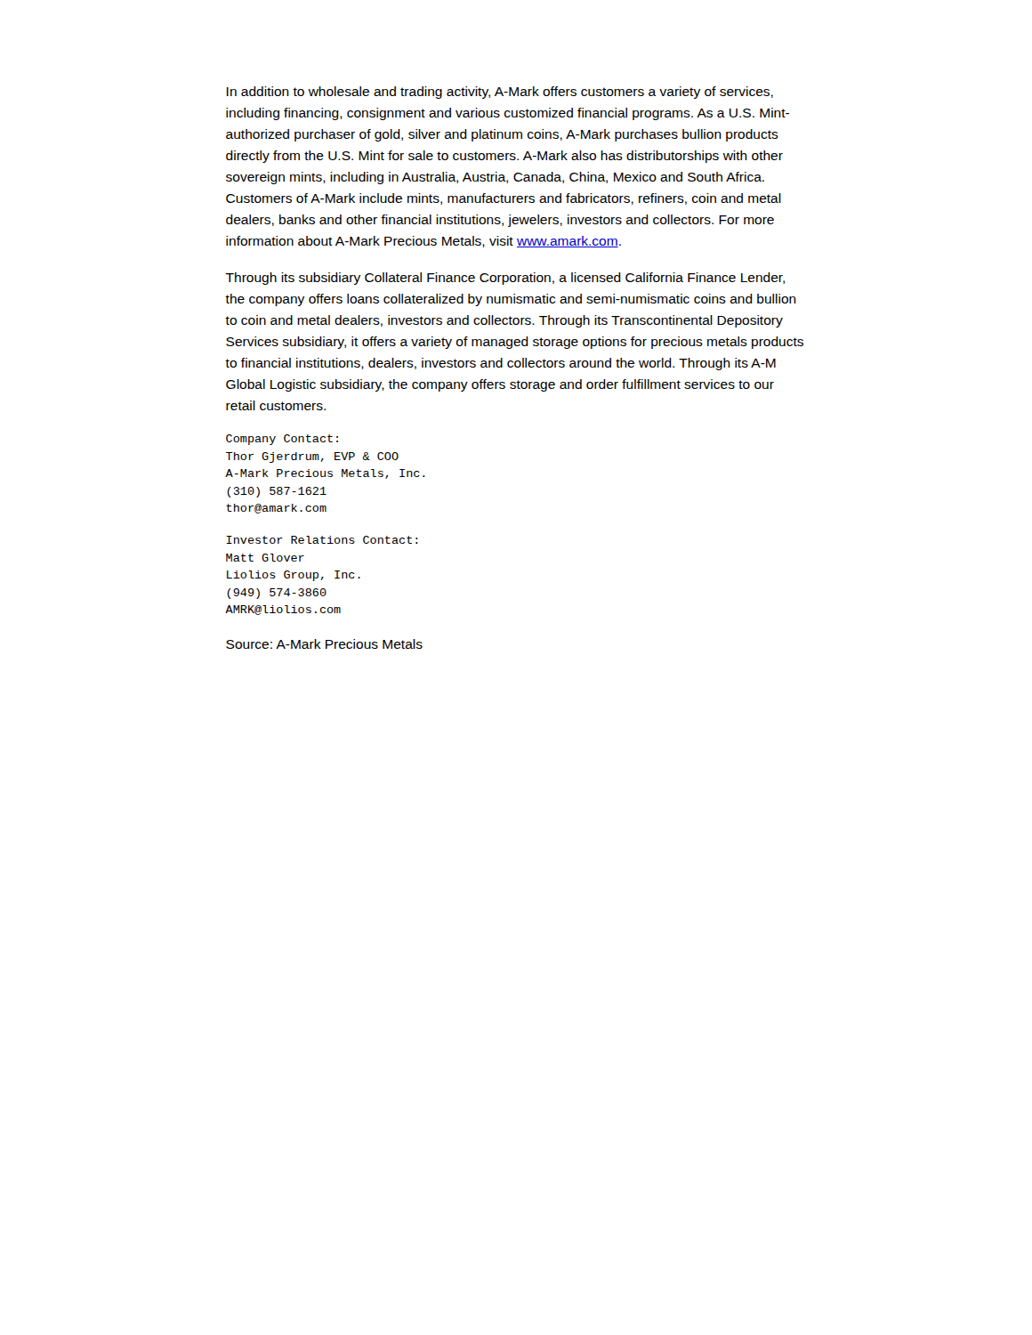In addition to wholesale and trading activity, A-Mark offers customers a variety of services, including financing, consignment and various customized financial programs. As a U.S. Mint-authorized purchaser of gold, silver and platinum coins, A-Mark purchases bullion products directly from the U.S. Mint for sale to customers. A-Mark also has distributorships with other sovereign mints, including in Australia, Austria, Canada, China, Mexico and South Africa. Customers of A-Mark include mints, manufacturers and fabricators, refiners, coin and metal dealers, banks and other financial institutions, jewelers, investors and collectors. For more information about A-Mark Precious Metals, visit www.amark.com.
Through its subsidiary Collateral Finance Corporation, a licensed California Finance Lender, the company offers loans collateralized by numismatic and semi-numismatic coins and bullion to coin and metal dealers, investors and collectors. Through its Transcontinental Depository Services subsidiary, it offers a variety of managed storage options for precious metals products to financial institutions, dealers, investors and collectors around the world. Through its A-M Global Logistic subsidiary, the company offers storage and order fulfillment services to our retail customers.
Company Contact: Thor Gjerdrum, EVP & COO A-Mark Precious Metals, Inc. (310) 587-1621 thor@amark.com
Investor Relations Contact: Matt Glover Liolios Group, Inc. (949) 574-3860 AMRK@liolios.com
Source: A-Mark Precious Metals